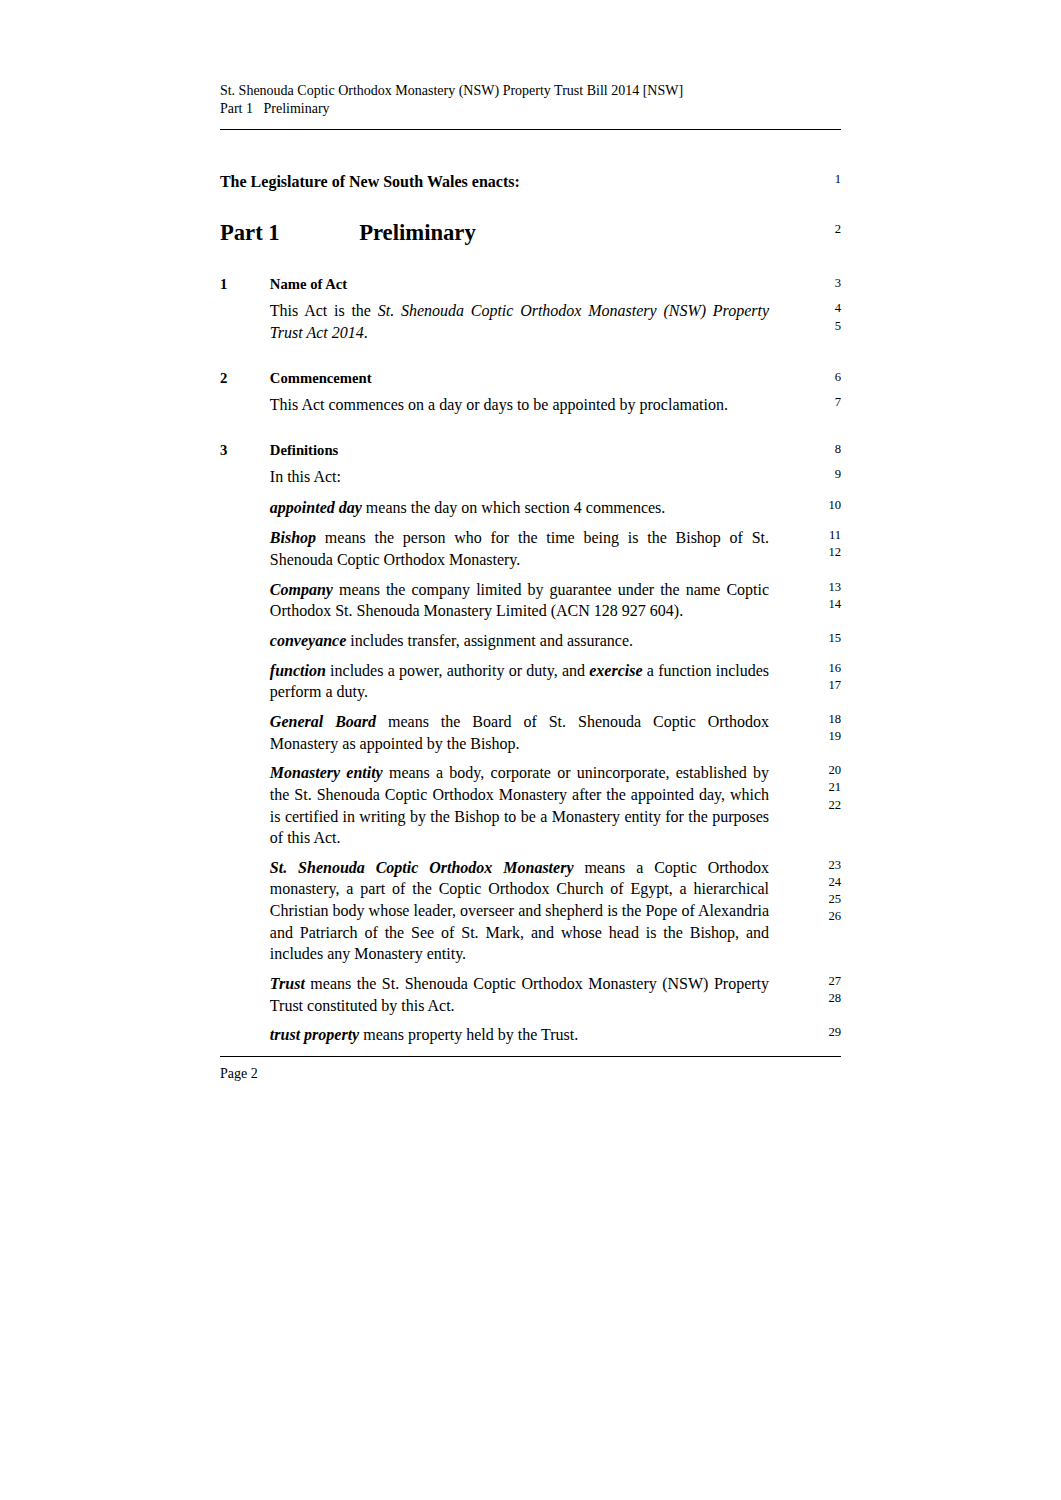St. Shenouda Coptic Orthodox Monastery (NSW) Property Trust Bill 2014 [NSW] Part 1 Preliminary
The Legislature of New South Wales enacts:
1
Part 1 Preliminary
2
1 Name of Act
3
This Act is the St. Shenouda Coptic Orthodox Monastery (NSW) Property Trust Act 2014.
45
2 Commencement
6
This Act commences on a day or days to be appointed by proclamation.
7
3 Definitions
8
In this Act:
9
appointed day means the day on which section 4 commences.
10
Bishop means the person who for the time being is the Bishop of St. Shenouda Coptic Orthodox Monastery.
1112
Company means the company limited by guarantee under the name Coptic Orthodox St. Shenouda Monastery Limited (ACN 128 927 604).
1314
conveyance includes transfer, assignment and assurance.
15
function includes a power, authority or duty, and exercise a function includes perform a duty.
1617
General Board means the Board of St. Shenouda Coptic Orthodox Monastery as appointed by the Bishop.
1819
Monastery entity means a body, corporate or unincorporate, established by the St. Shenouda Coptic Orthodox Monastery after the appointed day, which is certified in writing by the Bishop to be a Monastery entity for the purposes of this Act.
202122
St. Shenouda Coptic Orthodox Monastery means a Coptic Orthodox monastery, a part of the Coptic Orthodox Church of Egypt, a hierarchical Christian body whose leader, overseer and shepherd is the Pope of Alexandria and Patriarch of the See of St. Mark, and whose head is the Bishop, and includes any Monastery entity.
23242526
Trust means the St. Shenouda Coptic Orthodox Monastery (NSW) Property Trust constituted by this Act.
2728
trust property means property held by the Trust.
29
Page 2